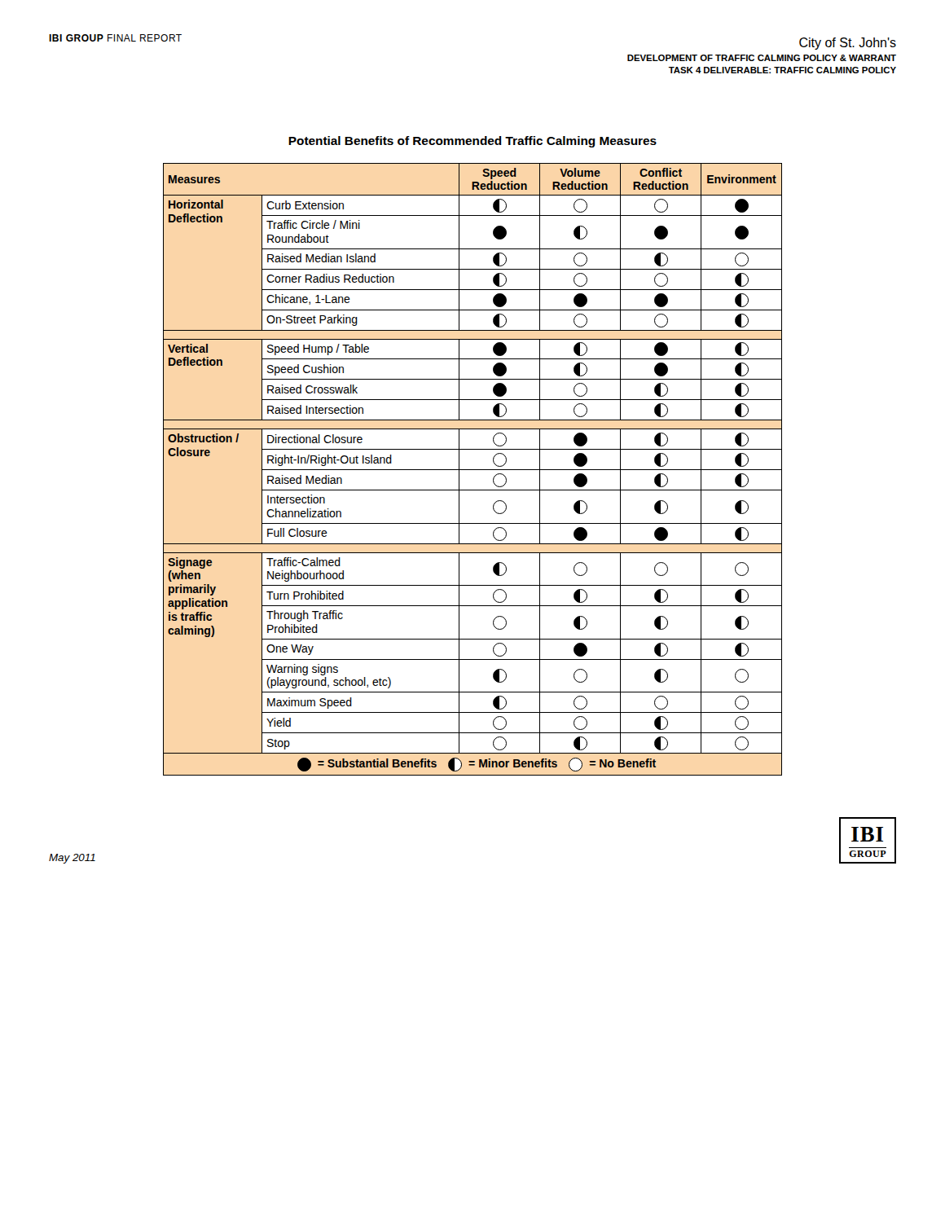IBI GROUP FINAL REPORT
City of St. John's
DEVELOPMENT OF TRAFFIC CALMING POLICY & WARRANT
TASK 4 DELIVERABLE: TRAFFIC CALMING POLICY
Potential Benefits of Recommended Traffic Calming Measures
| Measures | Speed Reduction | Volume Reduction | Conflict Reduction | Environment |
| --- | --- | --- | --- | --- |
| Horizontal Deflection | Curb Extension | | | | |
| Traffic Circle / Mini Roundabout | | | | |
| Raised Median Island | | | | |
| Corner Radius Reduction | | | | |
| Chicane, 1-Lane | | | | |
| On-Street Parking | | | | |
| Vertical Deflection | Speed Hump / Table | | | | |
| Speed Cushion | | | | |
| Raised Crosswalk | | | | |
| Raised Intersection | | | | |
| Obstruction / Closure | Directional Closure | | | | |
| Right-In/Right-Out Island | | | | |
| Raised Median | | | | |
| Intersection Channelization | | | | |
| Full Closure | | | | |
| Signage (when primarily application is traffic calming) | Traffic-Calmed Neighbourhood | | | | |
| Turn Prohibited | | | | |
| Through Traffic Prohibited | | | | |
| One Way | | | | |
| Warning signs (playground, school, etc) | | | | |
| Maximum Speed | | | | |
| Yield | | | | |
| Stop | | | | |
| = Substantial Benefits = Minor Benefits = No Benefit |
May 2011
IBI
GROUP